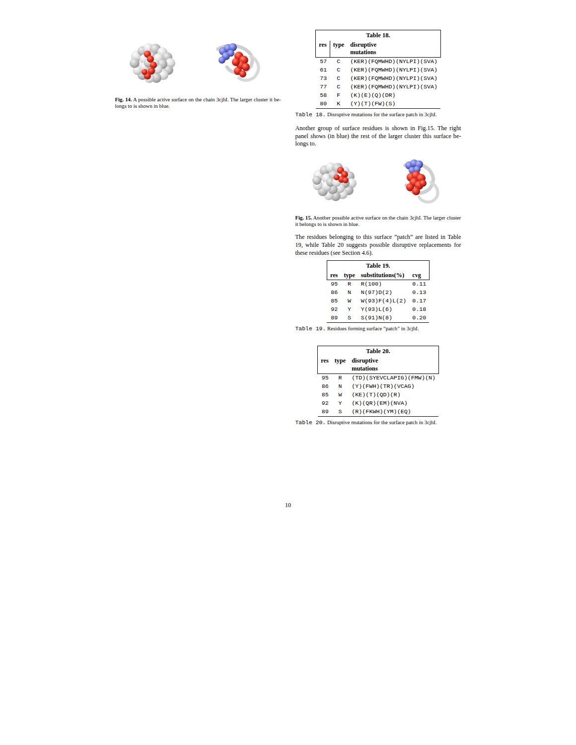Fig. 14. A possible active surface on the chain 3cjhI. The larger cluster it belongs to is shown in blue.
Table 18.
| res | type | disruptive mutations |
| --- | --- | --- |
| 57 | C | (KER)(FQMWHD)(NYLPI)(SVA) |
| 61 | C | (KER)(FQMWHD)(NYLPI)(SVA) |
| 73 | C | (KER)(FQMWHD)(NYLPI)(SVA) |
| 77 | C | (KER)(FQMWHD)(NYLPI)(SVA) |
| 58 | F | (K)(E)(Q)(DR) |
| 80 | K | (Y)(T)(FW)(S) |
Table 18. Disruptive mutations for the surface patch in 3cjhI.
Another group of surface residues is shown in Fig.15. The right panel shows (in blue) the rest of the larger cluster this surface belongs to.
Fig. 15. Another possible active surface on the chain 3cjhI. The larger cluster it belongs to is shown in blue.
The residues belonging to this surface ”patch” are listed in Table 19, while Table 20 suggests possible disruptive replacements for these residues (see Section 4.6).
Table 19.
| res | type | substitutions(%) | cvg |
| --- | --- | --- | --- |
| 95 | R | R(100) | 0.11 |
| 86 | N | N(97)D(2) | 0.13 |
| 85 | W | W(93)F(4)L(2) | 0.17 |
| 92 | Y | Y(93)L(6) | 0.18 |
| 89 | S | S(91)N(8) | 0.20 |
Table 19. Residues forming surface ”patch” in 3cjhI.
Table 20.
| res | type | disruptive mutations |
| --- | --- | --- |
| 95 | R | (TD)(SYEVCLAPIG)(FMW)(N) |
| 86 | N | (Y)(FWH)(TR)(VCAG) |
| 85 | W | (KE)(T)(QD)(R) |
| 92 | Y | (K)(QR)(EM)(NVA) |
| 89 | S | (R)(FKWH)(YM)(EQ) |
Table 20. Disruptive mutations for the surface patch in 3cjhI.
10